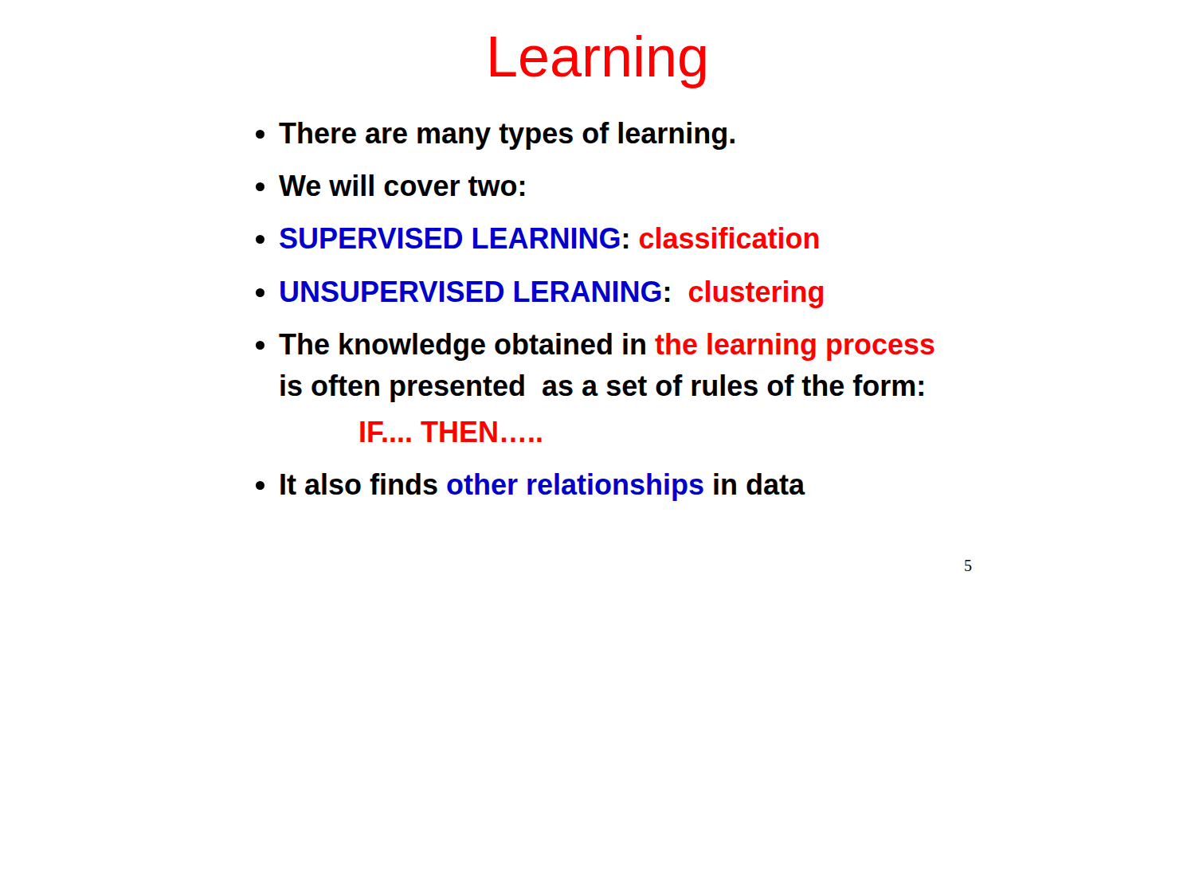Learning
There are many types of learning.
We will cover two:
SUPERVISED LEARNING: classification
UNSUPERVISED LERANING: clustering
The knowledge obtained in the learning process is often presented as a set of rules of the form:
IF.... THEN…..
It also finds other relationships in data
5